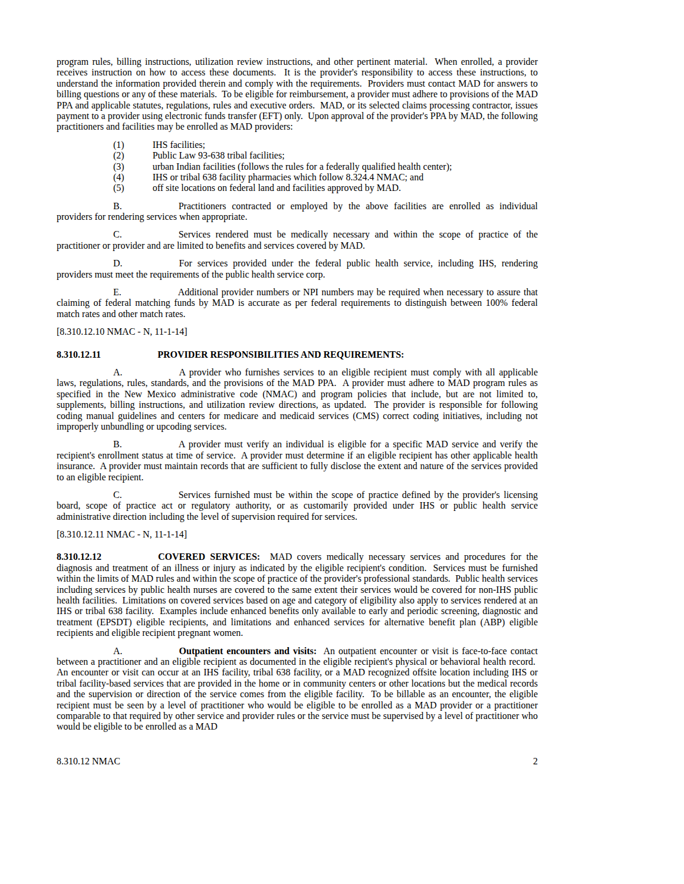program rules, billing instructions, utilization review instructions, and other pertinent material. When enrolled, a provider receives instruction on how to access these documents. It is the provider's responsibility to access these instructions, to understand the information provided therein and comply with the requirements. Providers must contact MAD for answers to billing questions or any of these materials. To be eligible for reimbursement, a provider must adhere to provisions of the MAD PPA and applicable statutes, regulations, rules and executive orders. MAD, or its selected claims processing contractor, issues payment to a provider using electronic funds transfer (EFT) only. Upon approval of the provider's PPA by MAD, the following practitioners and facilities may be enrolled as MAD providers:
(1) IHS facilities;
(2) Public Law 93-638 tribal facilities;
(3) urban Indian facilities (follows the rules for a federally qualified health center);
(4) IHS or tribal 638 facility pharmacies which follow 8.324.4 NMAC; and
(5) off site locations on federal land and facilities approved by MAD.
B. Practitioners contracted or employed by the above facilities are enrolled as individual providers for rendering services when appropriate.
C. Services rendered must be medically necessary and within the scope of practice of the practitioner or provider and are limited to benefits and services covered by MAD.
D. For services provided under the federal public health service, including IHS, rendering providers must meet the requirements of the public health service corp.
E. Additional provider numbers or NPI numbers may be required when necessary to assure that claiming of federal matching funds by MAD is accurate as per federal requirements to distinguish between 100% federal match rates and other match rates.
[8.310.12.10 NMAC - N, 11-1-14]
8.310.12.11 PROVIDER RESPONSIBILITIES AND REQUIREMENTS:
A. A provider who furnishes services to an eligible recipient must comply with all applicable laws, regulations, rules, standards, and the provisions of the MAD PPA. A provider must adhere to MAD program rules as specified in the New Mexico administrative code (NMAC) and program policies that include, but are not limited to, supplements, billing instructions, and utilization review directions, as updated. The provider is responsible for following coding manual guidelines and centers for medicare and medicaid services (CMS) correct coding initiatives, including not improperly unbundling or upcoding services.
B. A provider must verify an individual is eligible for a specific MAD service and verify the recipient's enrollment status at time of service. A provider must determine if an eligible recipient has other applicable health insurance. A provider must maintain records that are sufficient to fully disclose the extent and nature of the services provided to an eligible recipient.
C. Services furnished must be within the scope of practice defined by the provider's licensing board, scope of practice act or regulatory authority, or as customarily provided under IHS or public health service administrative direction including the level of supervision required for services.
[8.310.12.11 NMAC - N, 11-1-14]
8.310.12.12 COVERED SERVICES: MAD covers medically necessary services and procedures for the diagnosis and treatment of an illness or injury as indicated by the eligible recipient's condition. Services must be furnished within the limits of MAD rules and within the scope of practice of the provider's professional standards. Public health services including services by public health nurses are covered to the same extent their services would be covered for non-IHS public health facilities. Limitations on covered services based on age and category of eligibility also apply to services rendered at an IHS or tribal 638 facility. Examples include enhanced benefits only available to early and periodic screening, diagnostic and treatment (EPSDT) eligible recipients, and limitations and enhanced services for alternative benefit plan (ABP) eligible recipients and eligible recipient pregnant women.
A. Outpatient encounters and visits: An outpatient encounter or visit is face-to-face contact between a practitioner and an eligible recipient as documented in the eligible recipient's physical or behavioral health record. An encounter or visit can occur at an IHS facility, tribal 638 facility, or a MAD recognized offsite location including IHS or tribal facility-based services that are provided in the home or in community centers or other locations but the medical records and the supervision or direction of the service comes from the eligible facility. To be billable as an encounter, the eligible recipient must be seen by a level of practitioner who would be eligible to be enrolled as a MAD provider or a practitioner comparable to that required by other service and provider rules or the service must be supervised by a level of practitioner who would be eligible to be enrolled as a MAD
8.310.12 NMAC 2